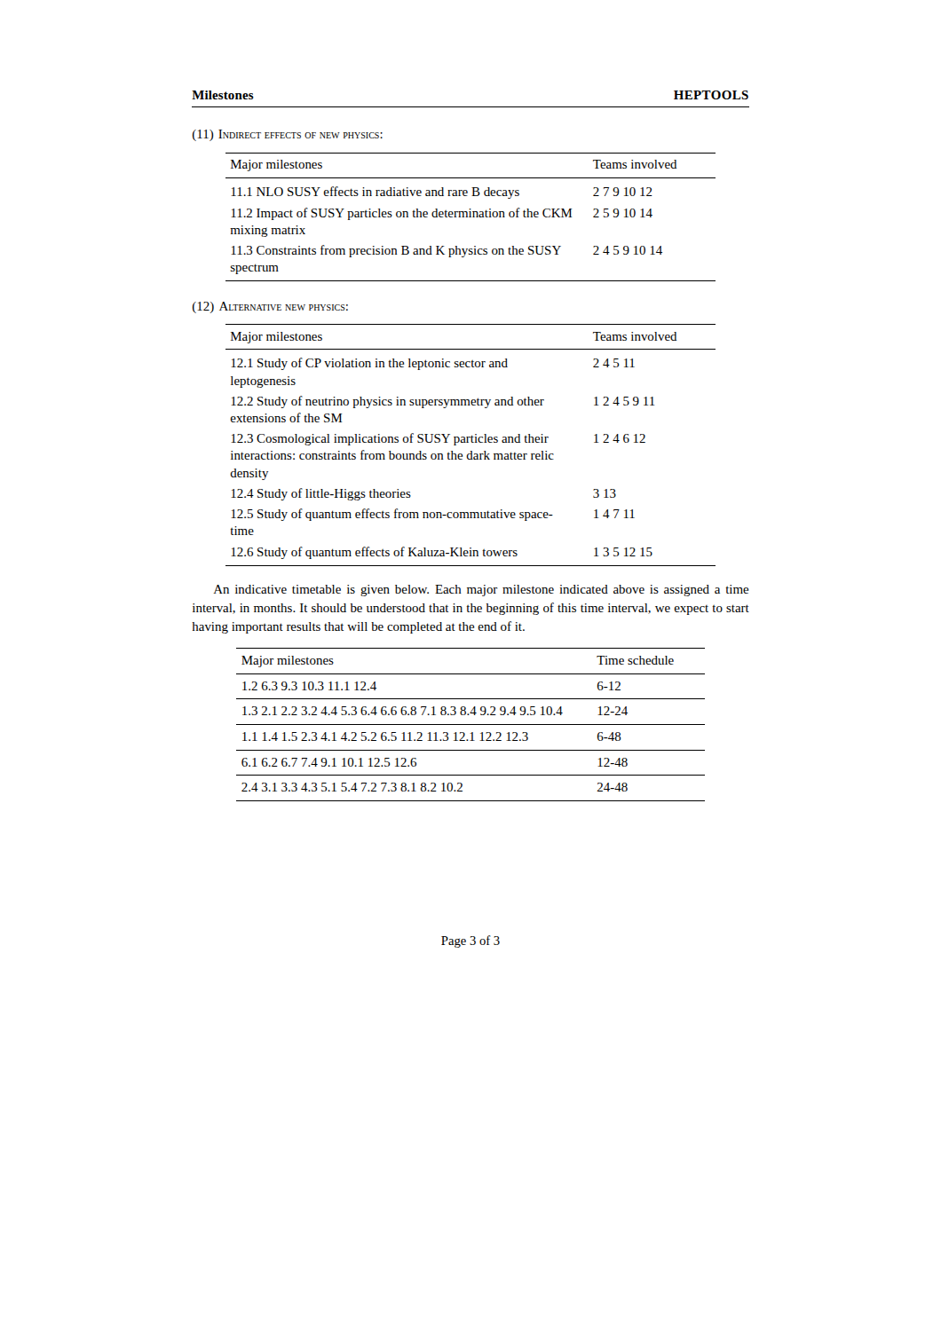Milestones
HEPTOOLS
(11) Indirect effects of new physics:
| Major milestones | Teams involved |
| --- | --- |
| 11.1 NLO SUSY effects in radiative and rare B decays | 2 7 9 10 12 |
| 11.2 Impact of SUSY particles on the determination of the CKM mixing matrix | 2 5 9 10 14 |
| 11.3 Constraints from precision B and K physics on the SUSY spectrum | 2 4 5 9 10 14 |
(12) Alternative new physics:
| Major milestones | Teams involved |
| --- | --- |
| 12.1 Study of CP violation in the leptonic sector and leptogenesis | 2 4 5 11 |
| 12.2 Study of neutrino physics in supersymmetry and other extensions of the SM | 1 2 4 5 9 11 |
| 12.3 Cosmological implications of SUSY particles and their interactions: con­straints from bounds on the dark matter relic density | 1 2 4 6 12 |
| 12.4 Study of little-Higgs theories | 3 13 |
| 12.5 Study of quantum effects from non-commutative space-time | 1 4 7 11 |
| 12.6 Study of quantum effects of Kaluza-Klein towers | 1 3 5 12 15 |
An indicative timetable is given below. Each major milestone indicated above is assigned a time interval, in months. It should be understood that in the beginning of this time interval, we expect to start having important results that will be completed at the end of it.
| Major milestones | Time schedule |
| --- | --- |
| 1.2 6.3 9.3 10.3 11.1 12.4 | 6-12 |
| 1.3 2.1 2.2 3.2 4.4 5.3 6.4 6.6 6.8 7.1 8.3 8.4 9.2 9.4 9.5 10.4 | 12-24 |
| 1.1 1.4 1.5 2.3 4.1 4.2 5.2 6.5 11.2 11.3 12.1 12.2 12.3 | 6-48 |
| 6.1 6.2 6.7 7.4 9.1 10.1 12.5 12.6 | 12-48 |
| 2.4 3.1 3.3 4.3 5.1 5.4 7.2 7.3 8.1 8.2 10.2 | 24-48 |
Page 3 of 3